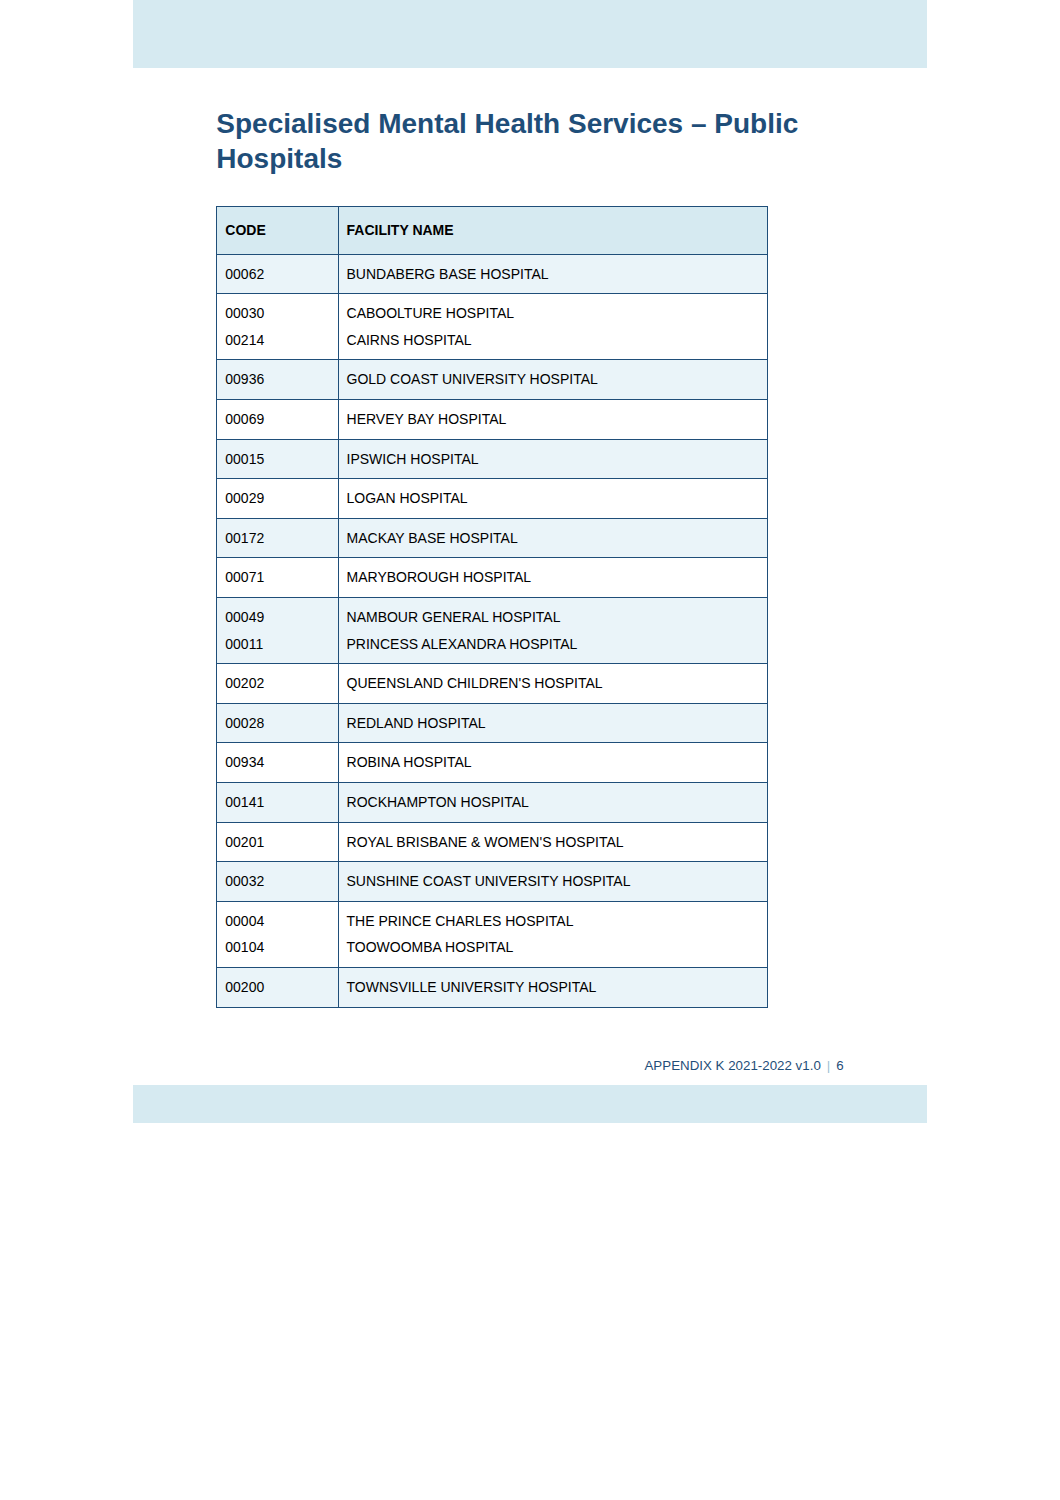Specialised Mental Health Services – Public Hospitals
| CODE | FACILITY NAME |
| --- | --- |
| 00062 | BUNDABERG BASE HOSPITAL |
| 00030 00214 | CABOOLTURE HOSPITAL CAIRNS HOSPITAL |
| 00936 | GOLD COAST UNIVERSITY HOSPITAL |
| 00069 | HERVEY BAY HOSPITAL |
| 00015 | IPSWICH HOSPITAL |
| 00029 | LOGAN HOSPITAL |
| 00172 | MACKAY BASE HOSPITAL |
| 00071 | MARYBOROUGH HOSPITAL |
| 00049 00011 | NAMBOUR GENERAL HOSPITAL PRINCESS ALEXANDRA HOSPITAL |
| 00202 | QUEENSLAND CHILDREN'S HOSPITAL |
| 00028 | REDLAND HOSPITAL |
| 00934 | ROBINA HOSPITAL |
| 00141 | ROCKHAMPTON HOSPITAL |
| 00201 | ROYAL BRISBANE & WOMEN'S HOSPITAL |
| 00032 | SUNSHINE COAST UNIVERSITY HOSPITAL |
| 00004 00104 | THE PRINCE CHARLES HOSPITAL TOOWOOMBA HOSPITAL |
| 00200 | TOWNSVILLE UNIVERSITY HOSPITAL |
APPENDIX K 2021-2022 v1.0|6